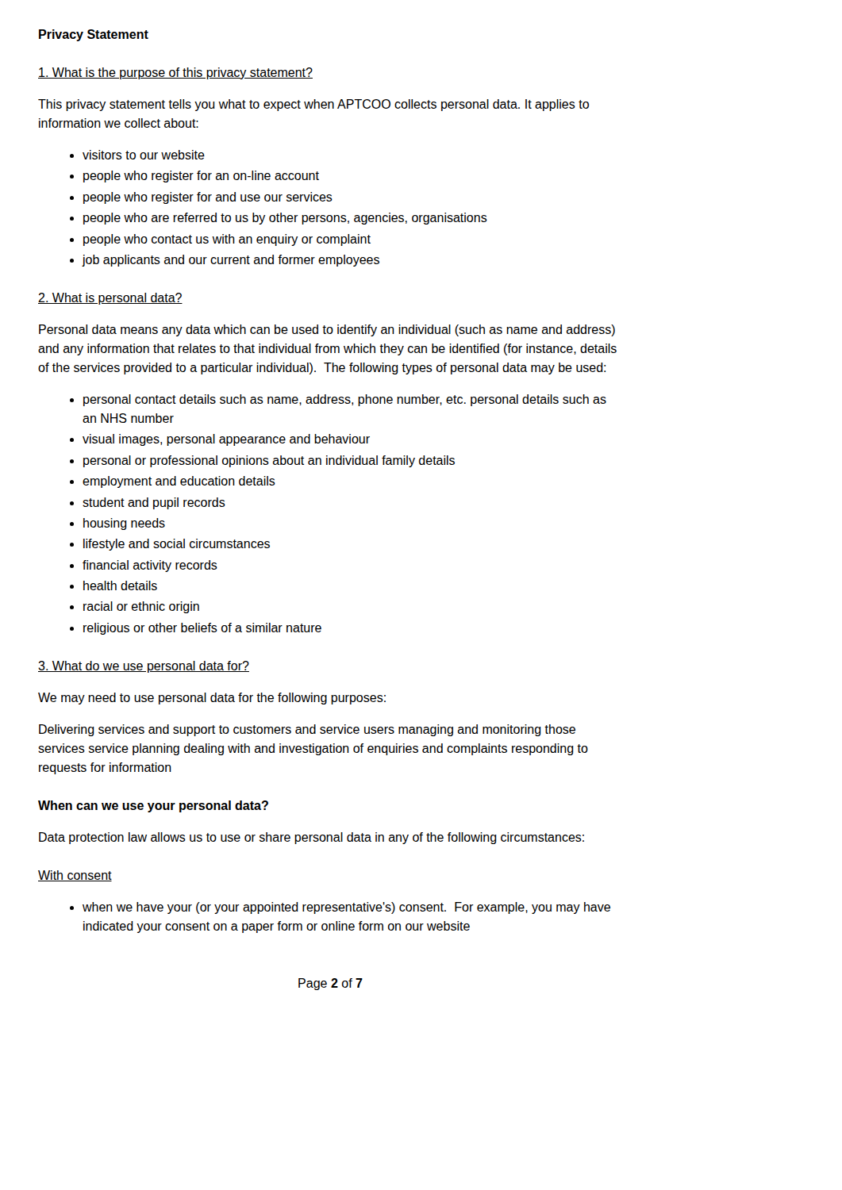Privacy Statement
1. What is the purpose of this privacy statement?
This privacy statement tells you what to expect when APTCOO collects personal data. It applies to information we collect about:
visitors to our website
people who register for an on-line account
people who register for and use our services
people who are referred to us by other persons, agencies, organisations
people who contact us with an enquiry or complaint
job applicants and our current and former employees
2. What is personal data?
Personal data means any data which can be used to identify an individual (such as name and address) and any information that relates to that individual from which they can be identified (for instance, details of the services provided to a particular individual). The following types of personal data may be used:
personal contact details such as name, address, phone number, etc. personal details such as an NHS number
visual images, personal appearance and behaviour
personal or professional opinions about an individual family details
employment and education details
student and pupil records
housing needs
lifestyle and social circumstances
financial activity records
health details
racial or ethnic origin
religious or other beliefs of a similar nature
3. What do we use personal data for?
We may need to use personal data for the following purposes:
Delivering services and support to customers and service users managing and monitoring those services service planning dealing with and investigation of enquiries and complaints responding to requests for information
When can we use your personal data?
Data protection law allows us to use or share personal data in any of the following circumstances:
With consent
when we have your (or your appointed representative's) consent. For example, you may have indicated your consent on a paper form or online form on our website
Page 2 of 7